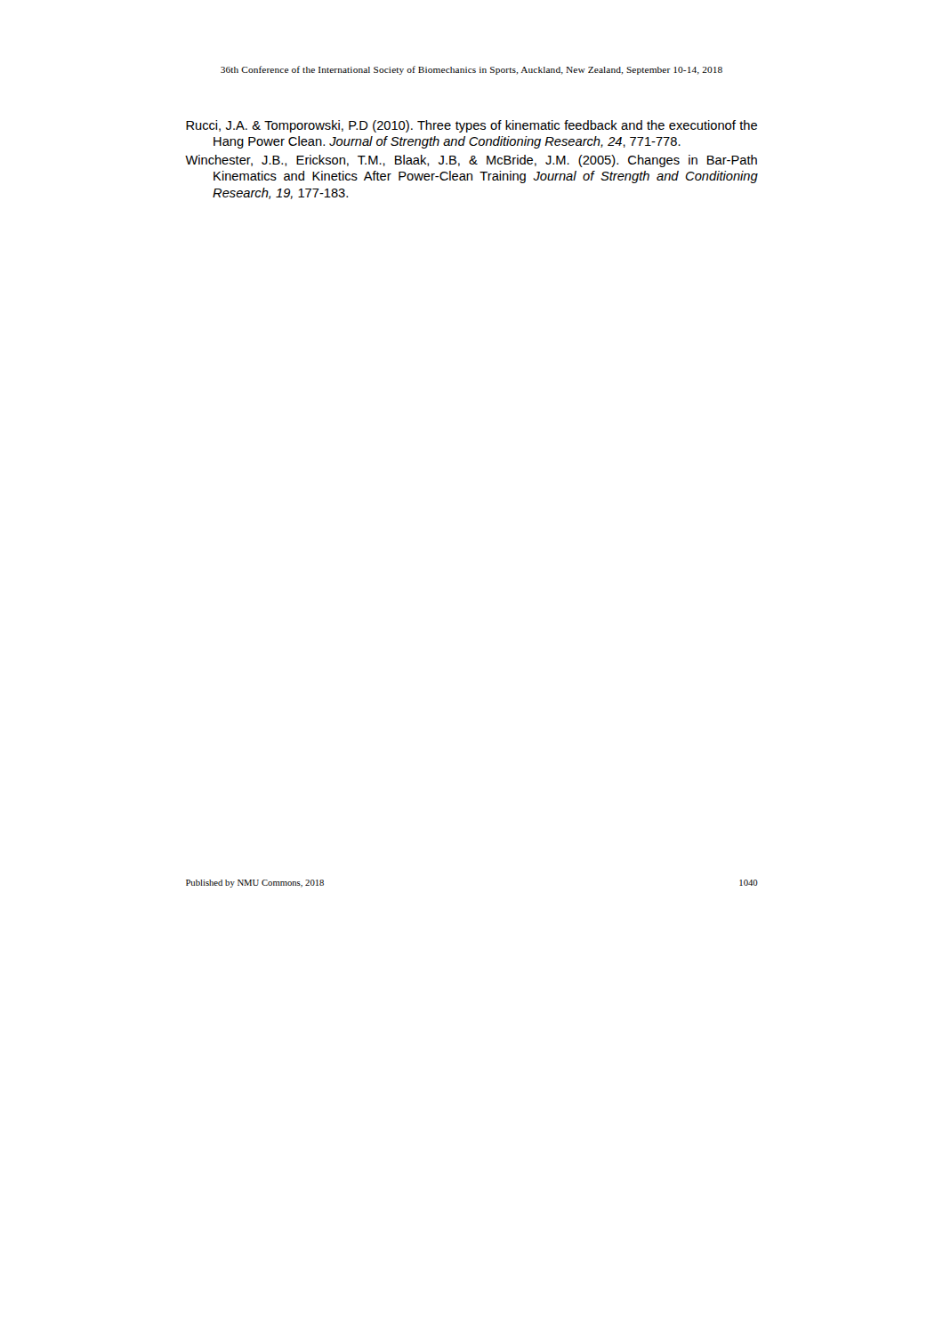36th Conference of the International Society of Biomechanics in Sports, Auckland, New Zealand, September 10-14, 2018
Rucci, J.A. & Tomporowski, P.D (2010). Three types of kinematic feedback and the executionof the Hang Power Clean. Journal of Strength and Conditioning Research, 24, 771-778.
Winchester, J.B., Erickson, T.M., Blaak, J.B, & McBride, J.M. (2005). Changes in Bar-Path Kinematics and Kinetics After Power-Clean Training Journal of Strength and Conditioning Research, 19, 177-183.
Published by NMU Commons, 2018
1040